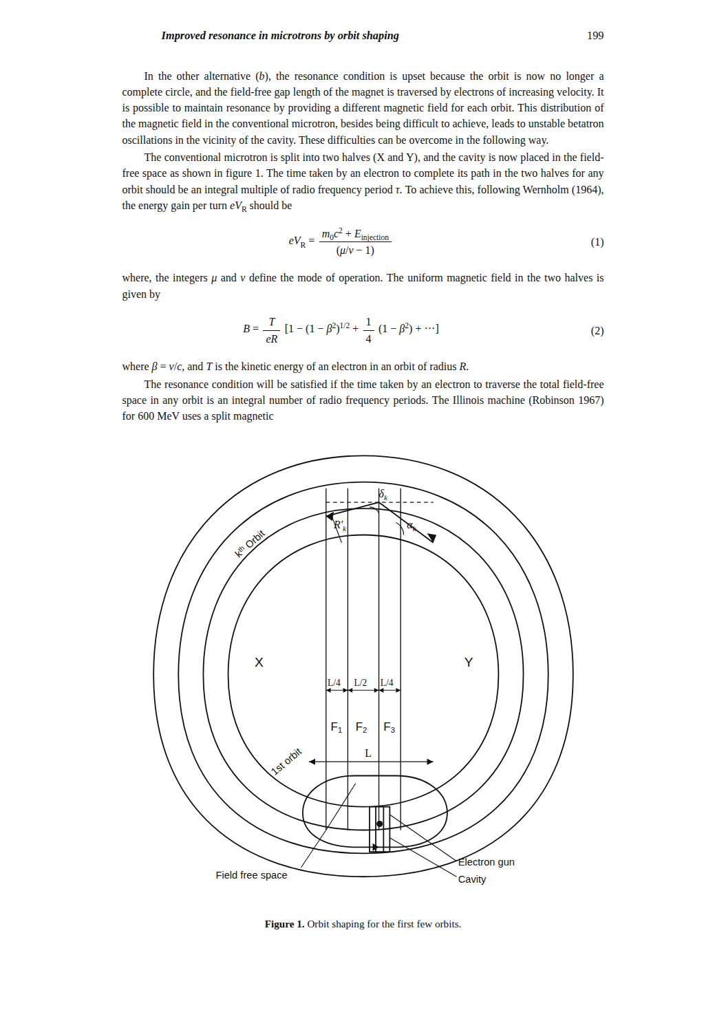Improved resonance in microtrons by orbit shaping
199
In the other alternative (b), the resonance condition is upset because the orbit is now no longer a complete circle, and the field-free gap length of the magnet is traversed by electrons of increasing velocity. It is possible to maintain resonance by providing a different magnetic field for each orbit. This distribution of the magnetic field in the conventional microtron, besides being difficult to achieve, leads to unstable betatron oscillations in the vicinity of the cavity. These difficulties can be overcome in the following way.
The conventional microtron is split into two halves (X and Y), and the cavity is now placed in the field-free space as shown in figure 1. The time taken by an electron to complete its path in the two halves for any orbit should be an integral multiple of radio frequency period τ. To achieve this, following Wernholm (1964), the energy gain per turn eVR should be
eVR = m0c2 + Einjection (μ/ν − 1) (1)
where, the integers μ and ν define the mode of operation. The uniform magnetic field in the two halves is given by
B = T eR [1 − (1 − β2)1/2 + 14 (1 − β2) + ···] (2)
where β = v/c, and T is the kinetic energy of an electron in an orbit of radius R.
The resonance condition will be satisfied if the time taken by an electron to traverse the total field-free space in any orbit is an integral number of radio frequency periods. The Illinois machine (Robinson 1967) for 600 MeV uses a split magnetic
kth Orbit 1st orbit R'k δk αk X Y F1 F2 F3 L/4 L/2 L/4 L Field free space Electron gun Cavity
Figure 1. Orbit shaping for the first few orbits.